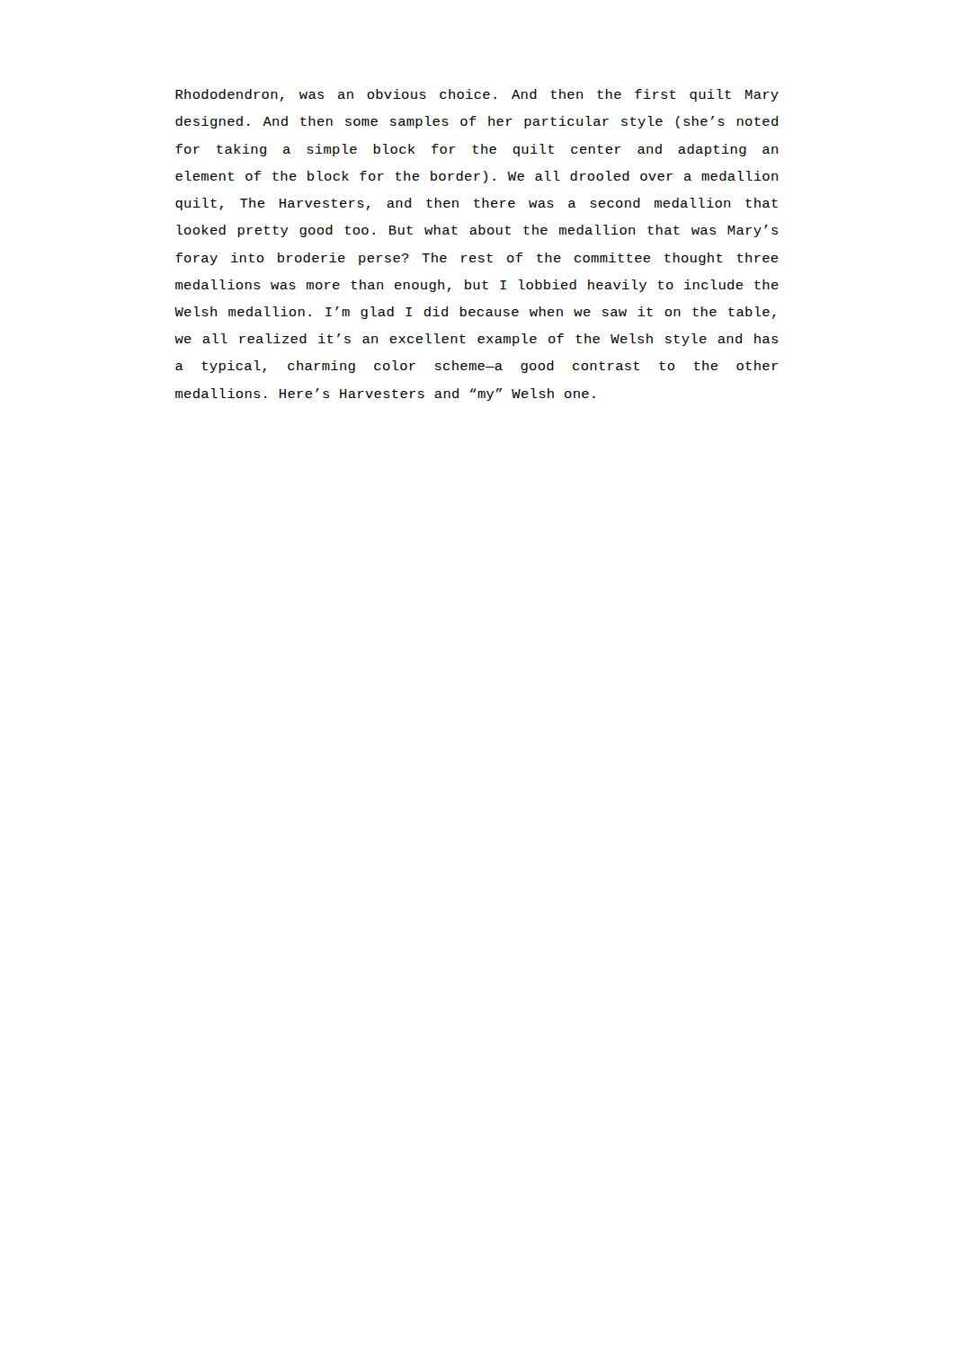Rhododendron, was an obvious choice. And then the first quilt Mary designed. And then some samples of her particular style (she’s noted for taking a simple block for the quilt center and adapting an element of the block for the border). We all drooled over a medallion quilt, The Harvesters, and then there was a second medallion that looked pretty good too. But what about the medallion that was Mary’s foray into broderie perse? The rest of the committee thought three medallions was more than enough, but I lobbied heavily to include the Welsh medallion. I’m glad I did because when we saw it on the table, we all realized it’s an excellent example of the Welsh style and has a typical, charming color scheme—a good contrast to the other medallions. Here’s Harvesters and “my” Welsh one.